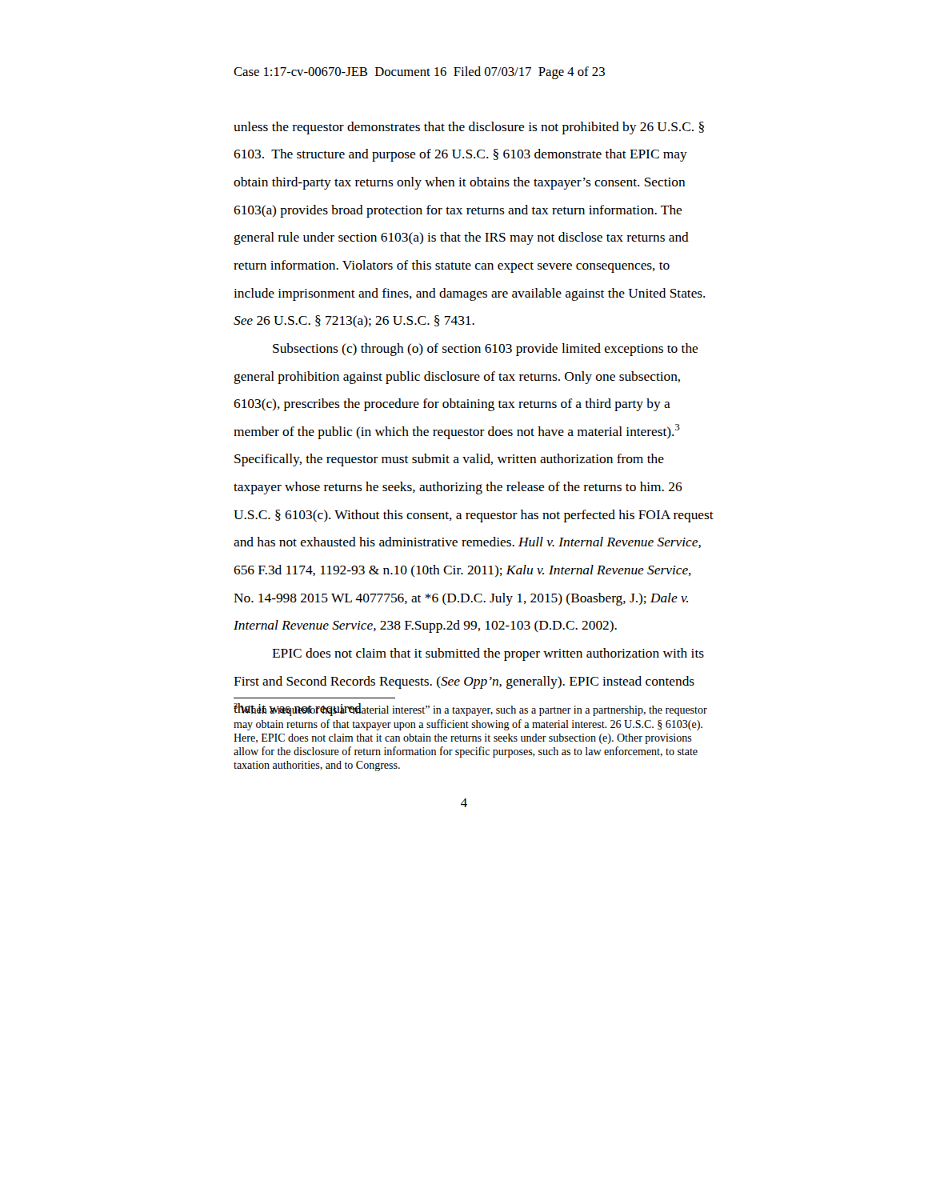Case 1:17-cv-00670-JEB Document 16 Filed 07/03/17 Page 4 of 23
unless the requestor demonstrates that the disclosure is not prohibited by 26 U.S.C. § 6103. The structure and purpose of 26 U.S.C. § 6103 demonstrate that EPIC may obtain third-party tax returns only when it obtains the taxpayer’s consent. Section 6103(a) provides broad protection for tax returns and tax return information. The general rule under section 6103(a) is that the IRS may not disclose tax returns and return information. Violators of this statute can expect severe consequences, to include imprisonment and fines, and damages are available against the United States. See 26 U.S.C. § 7213(a); 26 U.S.C. § 7431.
Subsections (c) through (o) of section 6103 provide limited exceptions to the general prohibition against public disclosure of tax returns. Only one subsection, 6103(c), prescribes the procedure for obtaining tax returns of a third party by a member of the public (in which the requestor does not have a material interest).3 Specifically, the requestor must submit a valid, written authorization from the taxpayer whose returns he seeks, authorizing the release of the returns to him. 26 U.S.C. § 6103(c). Without this consent, a requestor has not perfected his FOIA request and has not exhausted his administrative remedies. Hull v. Internal Revenue Service, 656 F.3d 1174, 1192-93 & n.10 (10th Cir. 2011); Kalu v. Internal Revenue Service, No. 14-998 2015 WL 4077756, at *6 (D.D.C. July 1, 2015) (Boasberg, J.); Dale v. Internal Revenue Service, 238 F.Supp.2d 99, 102-103 (D.D.C. 2002).
EPIC does not claim that it submitted the proper written authorization with its First and Second Records Requests. (See Opp’n, generally). EPIC instead contends that it was not required
3 When a requestor has a “material interest” in a taxpayer, such as a partner in a partnership, the requestor may obtain returns of that taxpayer upon a sufficient showing of a material interest. 26 U.S.C. § 6103(e). Here, EPIC does not claim that it can obtain the returns it seeks under subsection (e). Other provisions allow for the disclosure of return information for specific purposes, such as to law enforcement, to state taxation authorities, and to Congress.
4